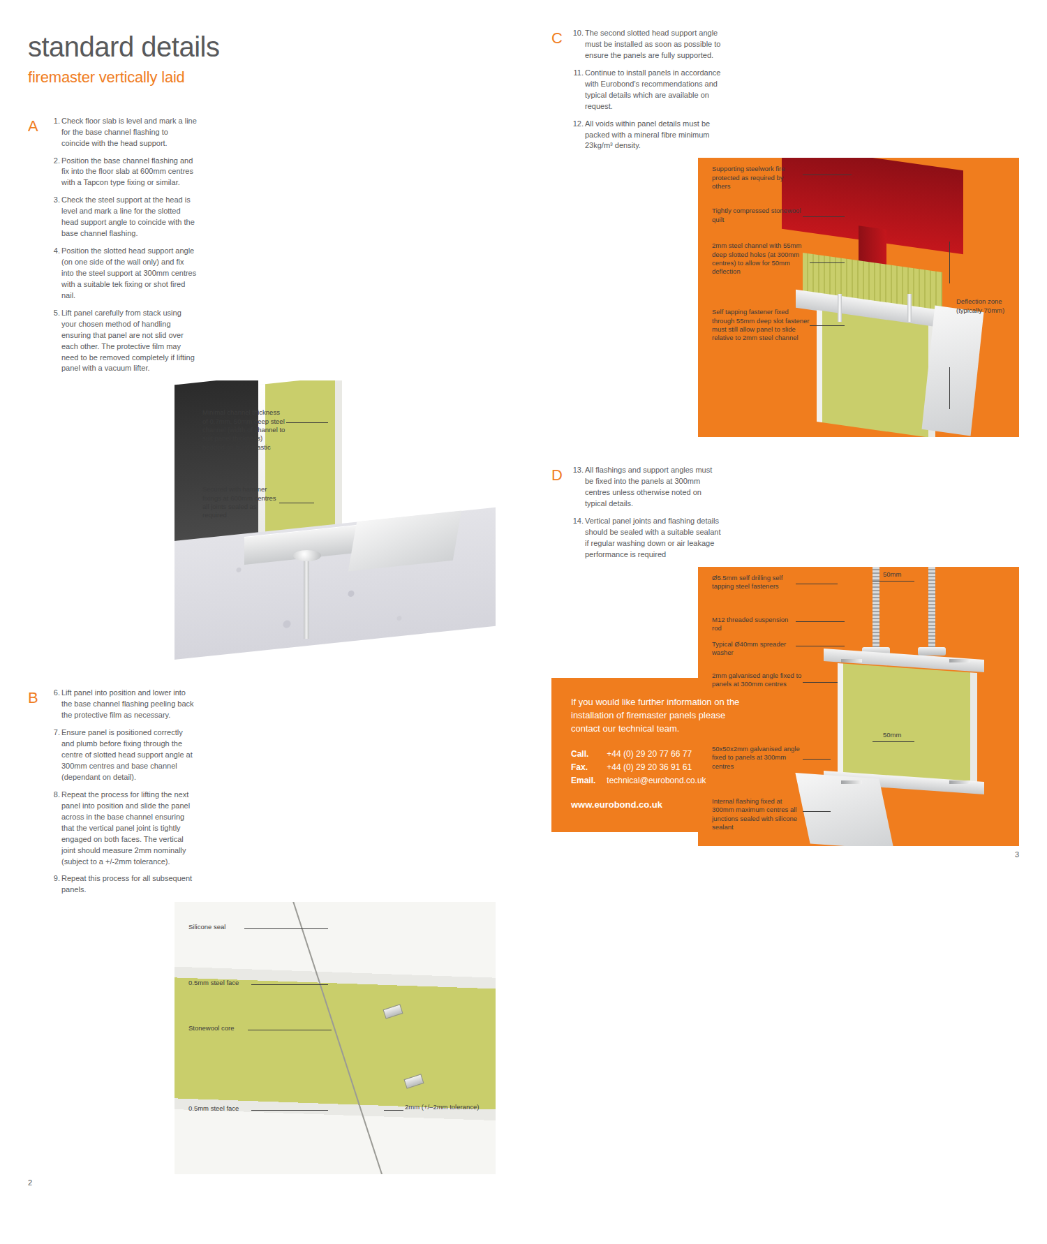standard details
firemaster vertically laid
A
1. Check floor slab is level and mark a line for the base channel flashing to coincide with the head support.
2. Position the base channel flashing and fix into the floor slab at 600mm centres with a Tapcon type fixing or similar.
3. Check the steel support at the head is level and mark a line for the slotted head support angle to coincide with the base channel flashing.
4. Position the slotted head support angle (on one side of the wall only) and fix into the steel support at 300mm centres with a suitable tek fixing or shot fired nail.
5. Lift panel carefully from stack using your chosen method of handling ensuring that panel are not slid over each other. The protective film may need to be removed completely if lifting panel with a vacuum lifter.
Minimal channel thickness of 0.7mm, 50mm deep steel channel (width of channel to suit panel thickness) bedded on butyl mastic
Secured with hammer fixings at 600mm centres all joints sealed as required
B
6. Lift panel into position and lower into the base channel flashing peeling back the protective film as necessary.
7. Ensure panel is positioned correctly and plumb before fixing through the centre of slotted head support angle at 300mm centres and base channel (dependant on detail).
8. Repeat the process for lifting the next panel into position and slide the panel across in the base channel ensuring that the vertical panel joint is tightly engaged on both faces. The vertical joint should measure 2mm nominally (subject to a +/-2mm tolerance).
9. Repeat this process for all subsequent panels.
Silicone seal
0.5mm steel face
Stonewool core
0.5mm steel face
2mm (+/–2mm tolerance)
2
C
10. The second slotted head support angle must be installed as soon as possible to ensure the panels are fully supported.
11. Continue to install panels in accordance with Eurobond’s recommendations and typical details which are available on request.
12. All voids within panel details must be packed with a mineral fibre minimum 23kg/m³ density.
Supporting steelwork fire protected as required by others
Tightly compressed stonewool quilt
2mm steel channel with 55mm deep slotted holes (at 300mm centres) to allow for 50mm deflection
Self tapping fastener fixed through 55mm deep slot fastener must still allow panel to slide relative to 2mm steel channel
Deflection zone (typically 70mm)
D
13. All flashings and support angles must be fixed into the panels at 300mm centres unless otherwise noted on typical details.
14. Vertical panel joints and flashing details should be sealed with a suitable sealant if regular washing down or air leakage performance is required
50mm
50mm
Ø5.5mm self drilling self tapping steel fasteners
M12 threaded suspension rod
Typical Ø40mm spreader washer
2mm galvanised angle fixed to panels at 300mm centres
50x50x2mm galvanised angle fixed to panels at 300mm centres
Internal flashing fixed at 300mm maximum centres all junctions sealed with silicone sealant
If you would like further information on the installation of firemaster panels please contact our technical team.
Call. +44 (0) 29 20 77 66 77
Fax. +44 (0) 29 20 36 91 61
Email. technical@eurobond.co.uk
www.eurobond.co.uk
3